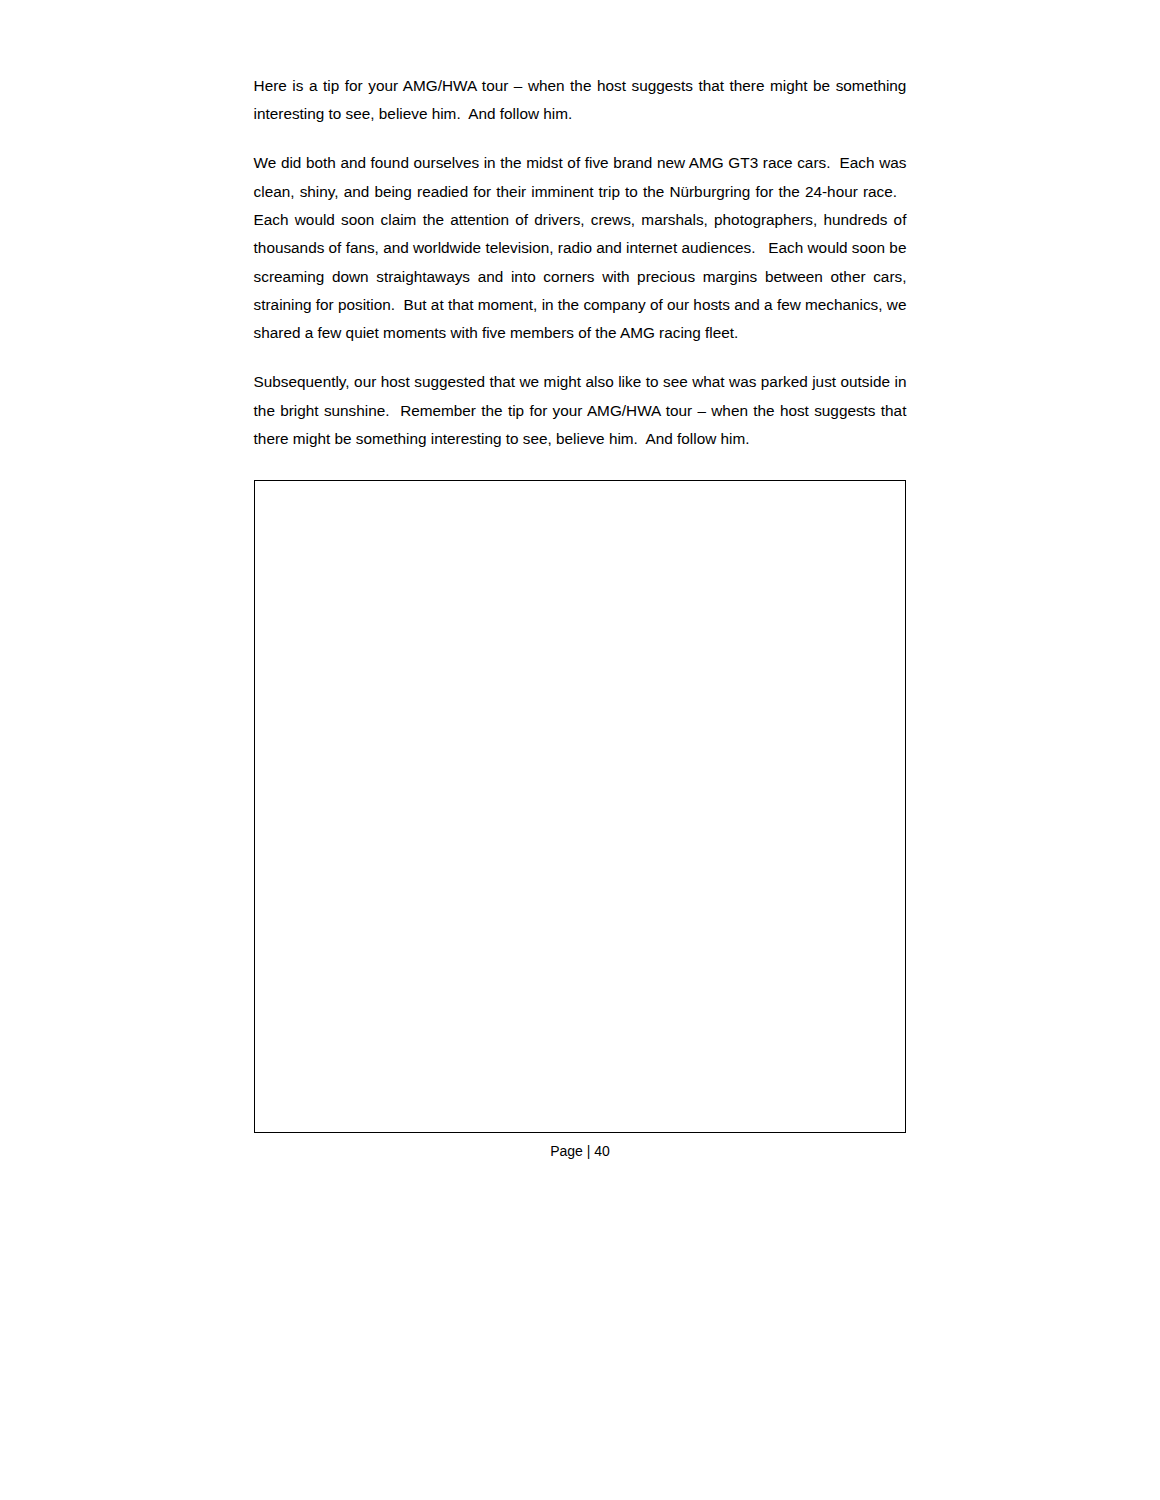Here is a tip for your AMG/HWA tour – when the host suggests that there might be something interesting to see, believe him. And follow him.
We did both and found ourselves in the midst of five brand new AMG GT3 race cars. Each was clean, shiny, and being readied for their imminent trip to the Nürburgring for the 24-hour race. Each would soon claim the attention of drivers, crews, marshals, photographers, hundreds of thousands of fans, and worldwide television, radio and internet audiences. Each would soon be screaming down straightaways and into corners with precious margins between other cars, straining for position. But at that moment, in the company of our hosts and a few mechanics, we shared a few quiet moments with five members of the AMG racing fleet.
Subsequently, our host suggested that we might also like to see what was parked just outside in the bright sunshine. Remember the tip for your AMG/HWA tour – when the host suggests that there might be something interesting to see, believe him. And follow him.
Page | 40